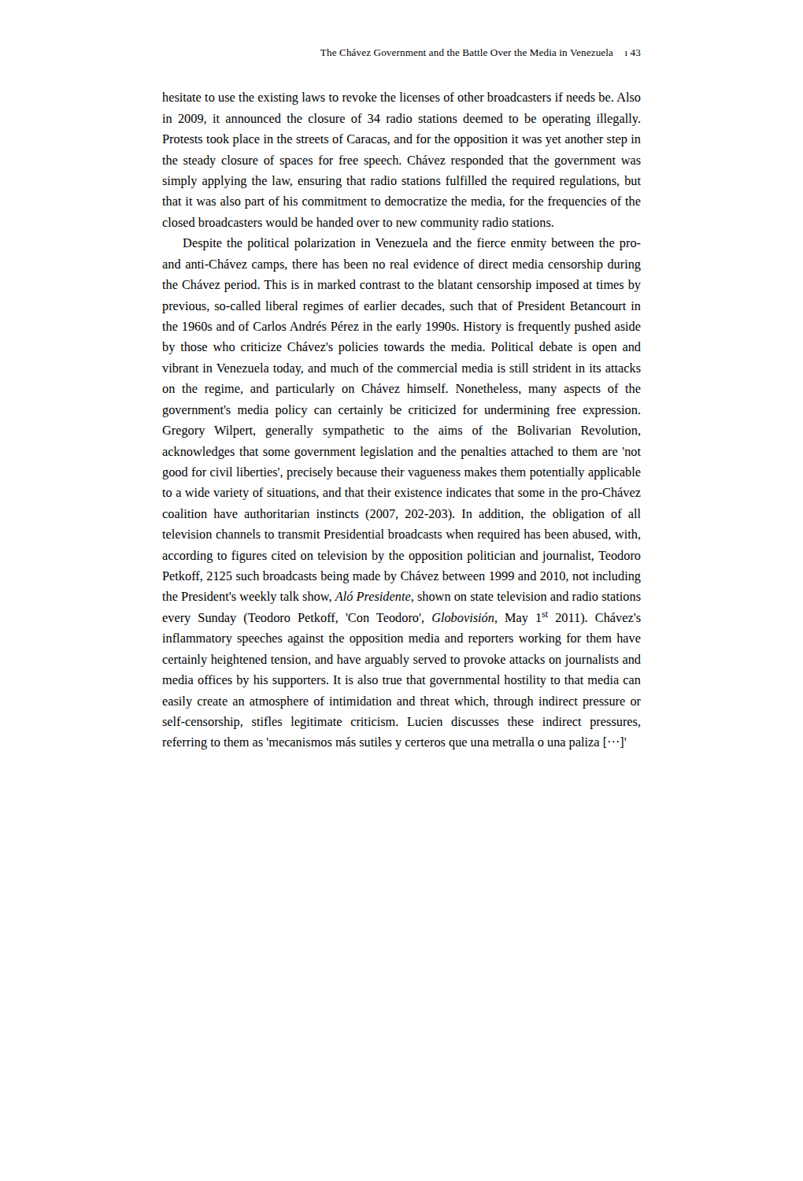The Chávez Government and the Battle Over the Media in Venezuelaı 43
hesitate to use the existing laws to revoke the licenses of other broadcasters if needs be. Also in 2009, it announced the closure of 34 radio stations deemed to be operating illegally. Protests took place in the streets of Caracas, and for the opposition it was yet another step in the steady closure of spaces for free speech. Chávez responded that the government was simply applying the law, ensuring that radio stations fulfilled the required regulations, but that it was also part of his commitment to democratize the media, for the frequencies of the closed broadcasters would be handed over to new community radio stations.
Despite the political polarization in Venezuela and the fierce enmity between the pro- and anti-Chávez camps, there has been no real evidence of direct media censorship during the Chávez period. This is in marked contrast to the blatant censorship imposed at times by previous, so-called liberal regimes of earlier decades, such that of President Betancourt in the 1960s and of Carlos Andrés Pérez in the early 1990s. History is frequently pushed aside by those who criticize Chávez's policies towards the media. Political debate is open and vibrant in Venezuela today, and much of the commercial media is still strident in its attacks on the regime, and particularly on Chávez himself. Nonetheless, many aspects of the government's media policy can certainly be criticized for undermining free expression. Gregory Wilpert, generally sympathetic to the aims of the Bolivarian Revolution, acknowledges that some government legislation and the penalties attached to them are 'not good for civil liberties', precisely because their vagueness makes them potentially applicable to a wide variety of situations, and that their existence indicates that some in the pro-Chávez coalition have authoritarian instincts (2007, 202-203). In addition, the obligation of all television channels to transmit Presidential broadcasts when required has been abused, with, according to figures cited on television by the opposition politician and journalist, Teodoro Petkoff, 2125 such broadcasts being made by Chávez between 1999 and 2010, not including the President's weekly talk show, Aló Presidente, shown on state television and radio stations every Sunday (Teodoro Petkoff, 'Con Teodoro', Globovisión, May 1st 2011). Chávez's inflammatory speeches against the opposition media and reporters working for them have certainly heightened tension, and have arguably served to provoke attacks on journalists and media offices by his supporters. It is also true that governmental hostility to that media can easily create an atmosphere of intimidation and threat which, through indirect pressure or self-censorship, stifles legitimate criticism. Lucien discusses these indirect pressures, referring to them as 'mecanismos más sutiles y certeros que una metralla o una paliza [···]'